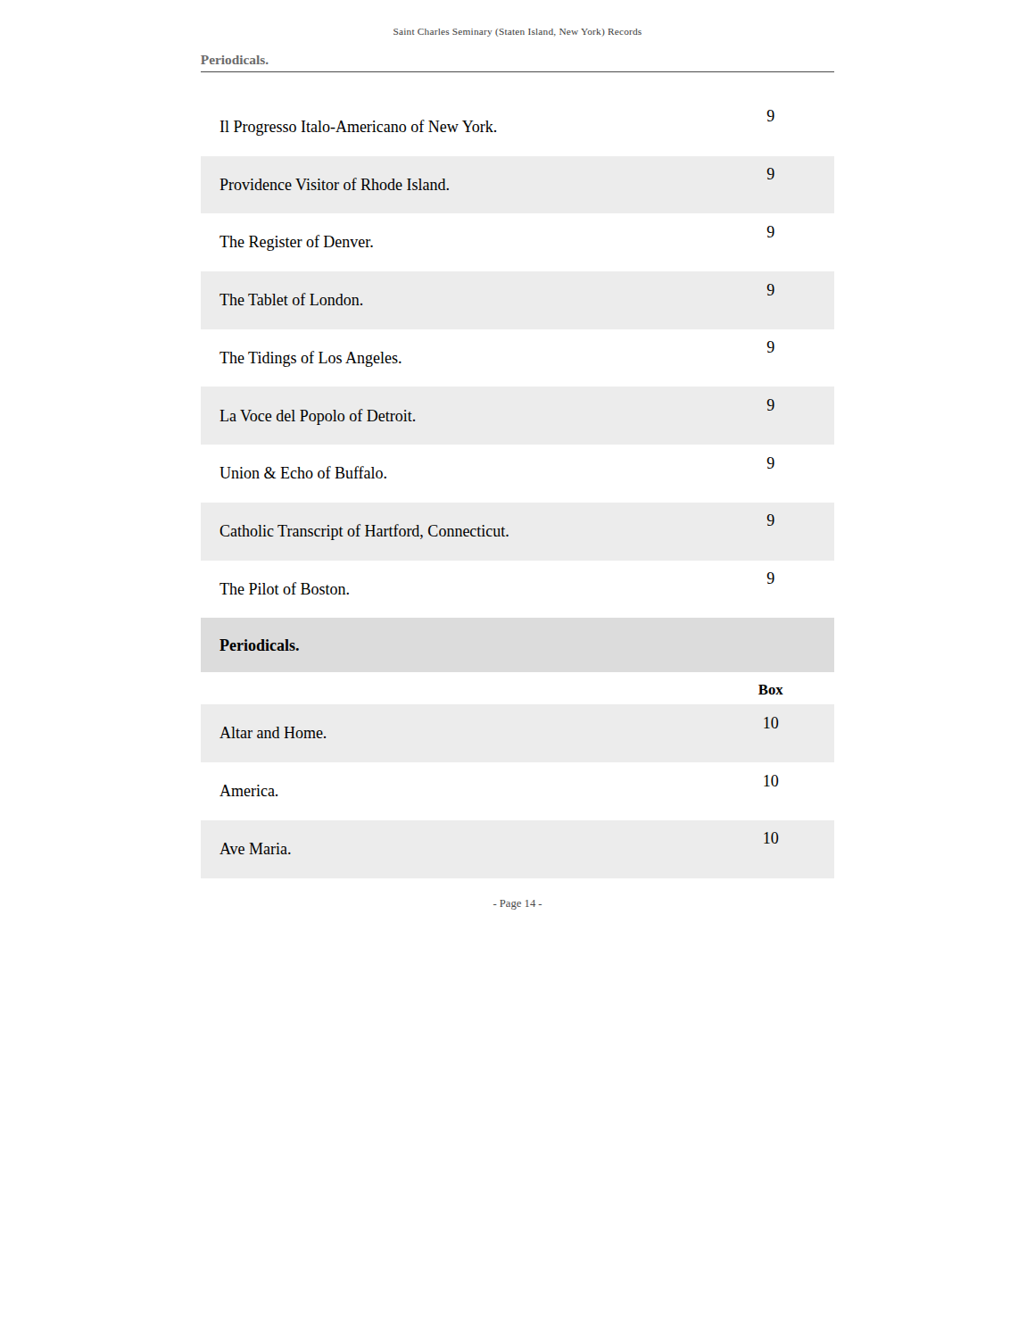Saint Charles Seminary (Staten Island, New York) Records
Periodicals.
| Il Progresso Italo-Americano of New York. | 9 |
| Providence Visitor of Rhode Island. | 9 |
| The Register of Denver. | 9 |
| The Tablet of London. | 9 |
| The Tidings of Los Angeles. | 9 |
| La Voce del Popolo of Detroit. | 9 |
| Union & Echo of Buffalo. | 9 |
| Catholic Transcript of Hartford, Connecticut. | 9 |
| The Pilot of Boston. | 9 |
| Periodicals. |
| | Box |
| Altar and Home. | 10 |
| America. | 10 |
| Ave Maria. | 10 |
- Page 14 -